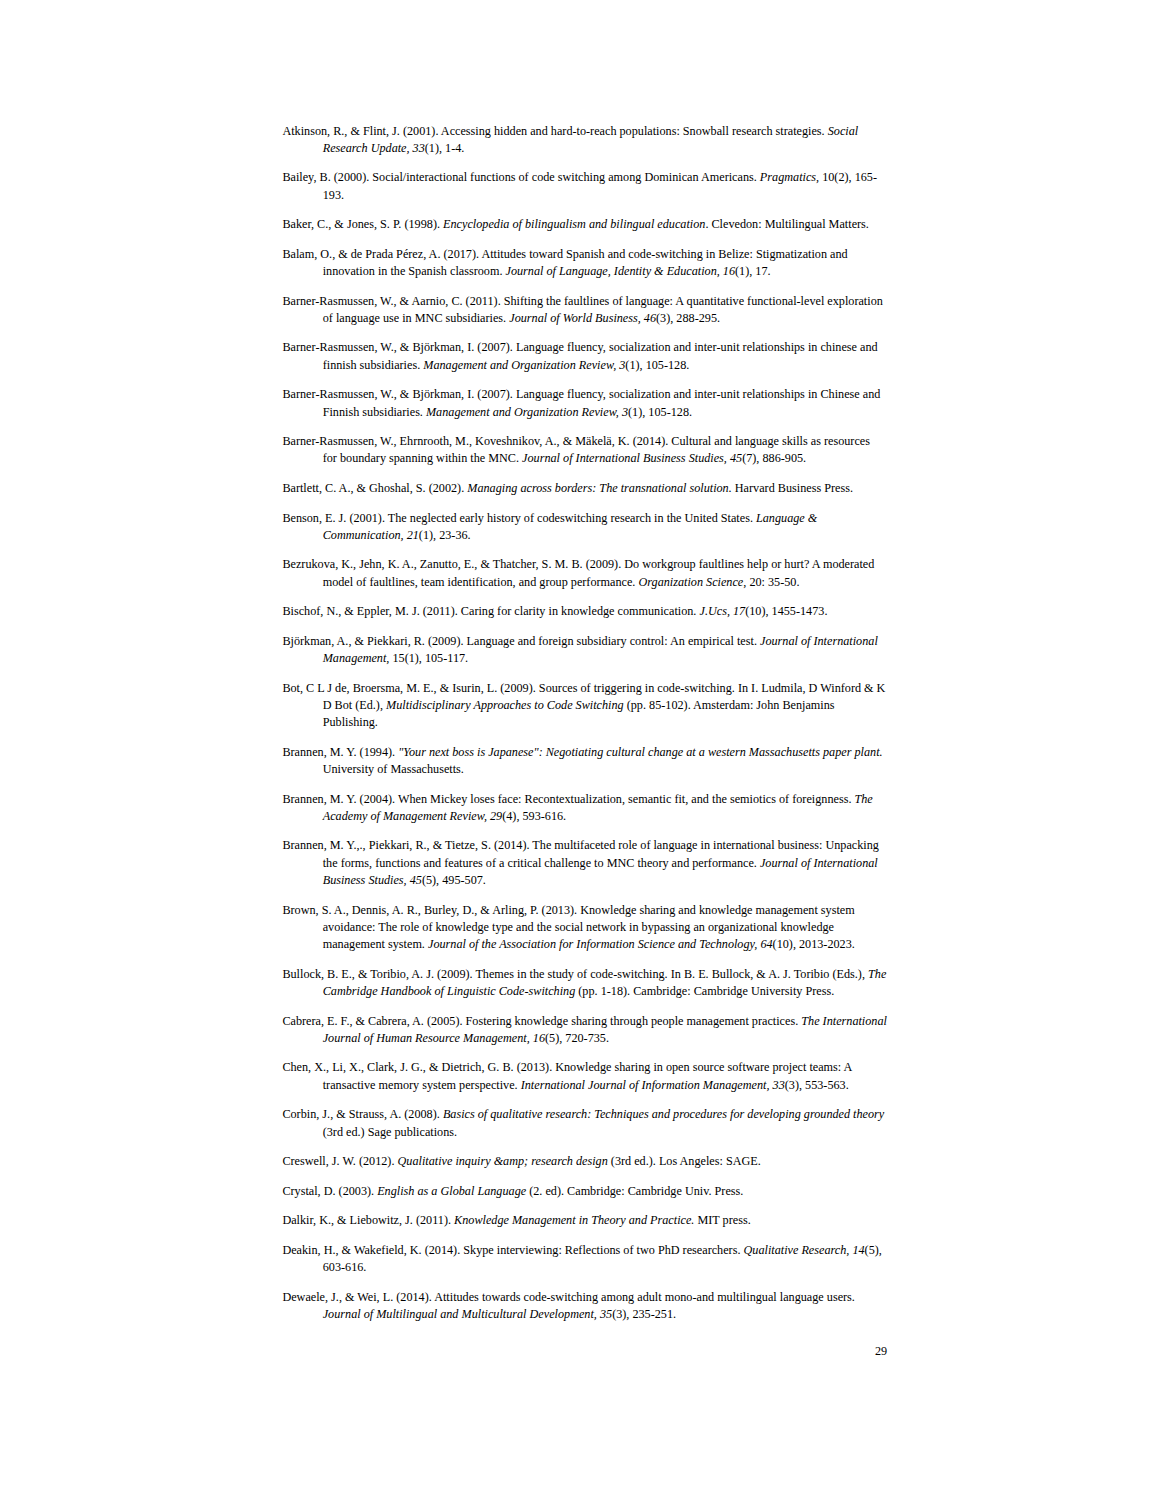Atkinson, R., & Flint, J. (2001). Accessing hidden and hard-to-reach populations: Snowball research strategies. Social Research Update, 33(1), 1-4.
Bailey, B. (2000). Social/interactional functions of code switching among Dominican Americans. Pragmatics, 10(2), 165-193.
Baker, C., & Jones, S. P. (1998). Encyclopedia of bilingualism and bilingual education. Clevedon: Multilingual Matters.
Balam, O., & de Prada Pérez, A. (2017). Attitudes toward Spanish and code-switching in Belize: Stigmatization and innovation in the Spanish classroom. Journal of Language, Identity & Education, 16(1), 17.
Barner-Rasmussen, W., & Aarnio, C. (2011). Shifting the faultlines of language: A quantitative functional-level exploration of language use in MNC subsidiaries. Journal of World Business, 46(3), 288-295.
Barner‐Rasmussen, W., & Björkman, I. (2007). Language fluency, socialization and inter‐unit relationships in chinese and finnish subsidiaries. Management and Organization Review, 3(1), 105-128.
Barner‐Rasmussen, W., & Björkman, I. (2007). Language fluency, socialization and inter‐unit relationships in Chinese and Finnish subsidiaries. Management and Organization Review, 3(1), 105-128.
Barner-Rasmussen, W., Ehrnrooth, M., Koveshnikov, A., & Mäkelä, K. (2014). Cultural and language skills as resources for boundary spanning within the MNC. Journal of International Business Studies, 45(7), 886-905.
Bartlett, C. A., & Ghoshal, S. (2002). Managing across borders: The transnational solution. Harvard Business Press.
Benson, E. J. (2001). The neglected early history of codeswitching research in the United States. Language & Communication, 21(1), 23-36.
Bezrukova, K., Jehn, K. A., Zanutto, E., & Thatcher, S. M. B. (2009). Do workgroup faultlines help or hurt? A moderated model of faultlines, team identification, and group performance. Organization Science, 20: 35-50.
Bischof, N., & Eppler, M. J. (2011). Caring for clarity in knowledge communication. J.Ucs, 17(10), 1455-1473.
Björkman, A., & Piekkari, R. (2009). Language and foreign subsidiary control: An empirical test. Journal of International Management, 15(1), 105-117.
Bot, C L J de, Broersma, M. E., & Isurin, L. (2009). Sources of triggering in code-switching. In I. Ludmila, D Winford & K D Bot (Ed.), Multidisciplinary Approaches to Code Switching (pp. 85-102). Amsterdam: John Benjamins Publishing.
Brannen, M. Y. (1994). "Your next boss is Japanese": Negotiating cultural change at a western Massachusetts paper plant. University of Massachusetts.
Brannen, M. Y. (2004). When Mickey loses face: Recontextualization, semantic fit, and the semiotics of foreignness. The Academy of Management Review, 29(4), 593-616.
Brannen, M. Y.,., Piekkari, R., & Tietze, S. (2014). The multifaceted role of language in international business: Unpacking the forms, functions and features of a critical challenge to MNC theory and performance. Journal of International Business Studies, 45(5), 495-507.
Brown, S. A., Dennis, A. R., Burley, D., & Arling, P. (2013). Knowledge sharing and knowledge management system avoidance: The role of knowledge type and the social network in bypassing an organizational knowledge management system. Journal of the Association for Information Science and Technology, 64(10), 2013-2023.
Bullock, B. E., & Toribio, A. J. (2009). Themes in the study of code-switching. In B. E. Bullock, & A. J. Toribio (Eds.), The Cambridge Handbook of Linguistic Code-switching (pp. 1-18). Cambridge: Cambridge University Press.
Cabrera, E. F., & Cabrera, A. (2005). Fostering knowledge sharing through people management practices. The International Journal of Human Resource Management, 16(5), 720-735.
Chen, X., Li, X., Clark, J. G., & Dietrich, G. B. (2013). Knowledge sharing in open source software project teams: A transactive memory system perspective. International Journal of Information Management, 33(3), 553-563.
Corbin, J., & Strauss, A. (2008). Basics of qualitative research: Techniques and procedures for developing grounded theory (3rd ed.) Sage publications.
Creswell, J. W. (2012). Qualitative inquiry &amp; research design (3rd ed.). Los Angeles: SAGE.
Crystal, D. (2003). English as a Global Language (2. ed). Cambridge: Cambridge Univ. Press.
Dalkir, K., & Liebowitz, J. (2011). Knowledge Management in Theory and Practice. MIT press.
Deakin, H., & Wakefield, K. (2014). Skype interviewing: Reflections of two PhD researchers. Qualitative Research, 14(5), 603-616.
Dewaele, J., & Wei, L. (2014). Attitudes towards code-switching among adult mono-and multilingual language users. Journal of Multilingual and Multicultural Development, 35(3), 235-251.
29